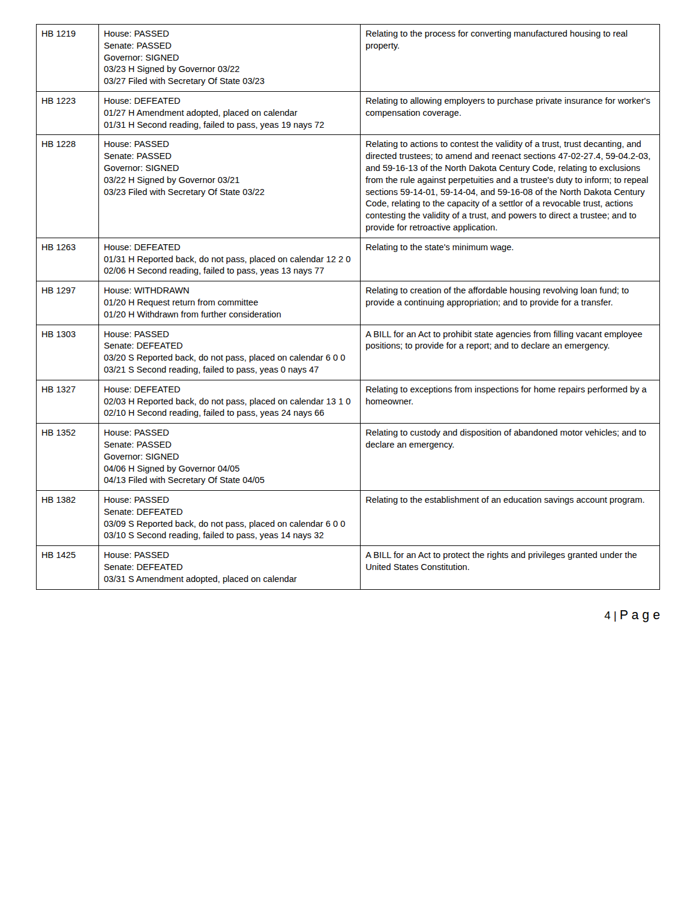| HB 1219 | House: PASSED Senate: PASSED Governor: SIGNED 03/23 H Signed by Governor 03/22 03/27 Filed with Secretary Of State 03/23 | Relating to the process for converting manufactured housing to real property. |
| HB 1223 | House: DEFEATED 01/27 H Amendment adopted, placed on calendar 01/31 H Second reading, failed to pass, yeas 19 nays 72 | Relating to allowing employers to purchase private insurance for worker's compensation coverage. |
| HB 1228 | House: PASSED Senate: PASSED Governor: SIGNED 03/22 H Signed by Governor 03/21 03/23 Filed with Secretary Of State 03/22 | Relating to actions to contest the validity of a trust, trust decanting, and directed trustees; to amend and reenact sections 47-02-27.4, 59-04.2-03, and 59-16-13 of the North Dakota Century Code, relating to exclusions from the rule against perpetuities and a trustee's duty to inform; to repeal sections 59-14-01, 59-14-04, and 59-16-08 of the North Dakota Century Code, relating to the capacity of a settlor of a revocable trust, actions contesting the validity of a trust, and powers to direct a trustee; and to provide for retroactive application. |
| HB 1263 | House: DEFEATED 01/31 H Reported back, do not pass, placed on calendar 12 2 0 02/06 H Second reading, failed to pass, yeas 13 nays 77 | Relating to the state's minimum wage. |
| HB 1297 | House: WITHDRAWN 01/20 H Request return from committee 01/20 H Withdrawn from further consideration | Relating to creation of the affordable housing revolving loan fund; to provide a continuing appropriation; and to provide for a transfer. |
| HB 1303 | House: PASSED Senate: DEFEATED 03/20 S Reported back, do not pass, placed on calendar 6 0 0 03/21 S Second reading, failed to pass, yeas 0 nays 47 | A BILL for an Act to prohibit state agencies from filling vacant employee positions; to provide for a report; and to declare an emergency. |
| HB 1327 | House: DEFEATED 02/03 H Reported back, do not pass, placed on calendar 13 1 0 02/10 H Second reading, failed to pass, yeas 24 nays 66 | Relating to exceptions from inspections for home repairs performed by a homeowner. |
| HB 1352 | House: PASSED Senate: PASSED Governor: SIGNED 04/06 H Signed by Governor 04/05 04/13 Filed with Secretary Of State 04/05 | Relating to custody and disposition of abandoned motor vehicles; and to declare an emergency. |
| HB 1382 | House: PASSED Senate: DEFEATED 03/09 S Reported back, do not pass, placed on calendar 6 0 0 03/10 S Second reading, failed to pass, yeas 14 nays 32 | Relating to the establishment of an education savings account program. |
| HB 1425 | House: PASSED Senate: DEFEATED 03/31 S Amendment adopted, placed on calendar | A BILL for an Act to protect the rights and privileges granted under the United States Constitution. |
4 | P a g e